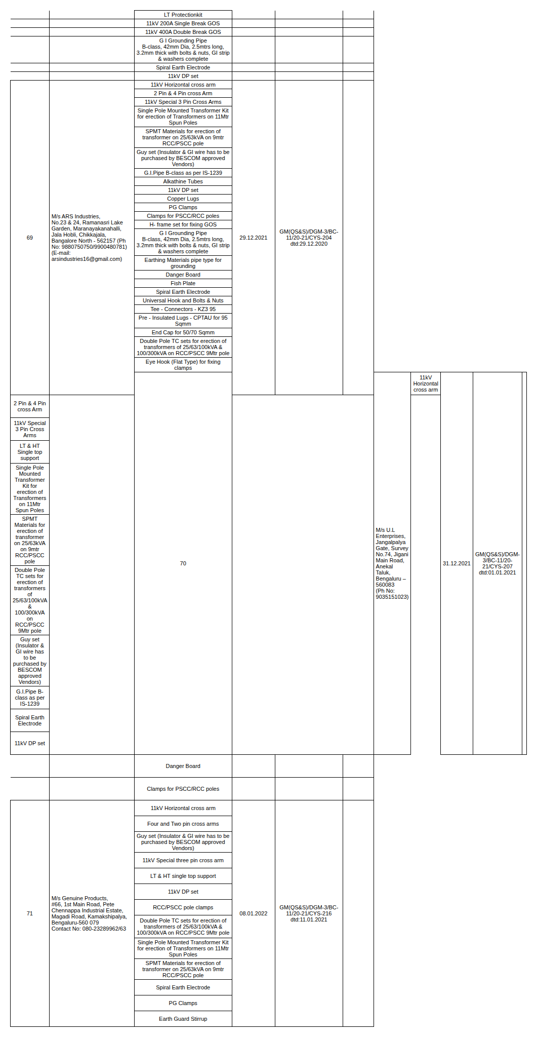| | | LT Protectionkit | | | |
| | | 11kV 200A Single Break GOS | | | |
| | | 11kV 400A Double Break GOS | | | |
| | | G I Grounding Pipe B-class, 42mm Dia, 2.5mtrs long, 3.2mm thick with bolts & nuts, GI strip & washers complete | | | |
| | | Spiral Earth Electrode | | | |
| | | 11kV DP set | | | |
| 69 | M/s ARS Industries, No.23 & 24, Ramanasri Lake Garden, Maranayakanahalli, Jala Hobli, Chikkajala, Bangalore North - 562157 (Ph No: 9880750750/9900480781) (E-mail: arsindustries16@gmail.com) | 11kV Horizontal cross arm | 29.12.2021 | GM(QS&S)/DGM-3/BC-11/20-21/CYS-204 dtd:29.12.2020 | |
| 2 Pin & 4 Pin cross Arm |
| 11kV Special 3 Pin Cross Arms |
| Single Pole Mounted Transformer Kit for erection of Transformers on 11Mtr Spun Poles |
| SPMT Materials for erection of transformer on 25/63kVA on 9mtr RCC/PSCC pole |
| Guy set (Insulator & GI wire has to be purchased by BESCOM approved Vendors) |
| G.I.Pipe B-class as per IS-1239 |
| Alkathine Tubes |
| 11kV DP set |
| Copper Lugs |
| PG Clamps |
| Clamps for PSCC/RCC poles |
| H- frame set for fixing GOS |
| G I Grounding Pipe B-class, 42mm Dia, 2.5mtrs long, 3.2mm thick with bolts & nuts, GI strip & washers complete |
| Earthing Materials pipe type for grounding |
| Danger Board |
| Fish Plate |
| Spiral Earth Electrode |
| Universal Hook and Bolts & Nuts |
| Tee - Connectors - KZ3 95 |
| Pre - Insulated Lugs - CPTAU for 95 Sqmm |
| End Cap for 50/70 Sqmm |
| Double Pole TC sets for erection of transformers of 25/63/100kVA & 100/300kVA on RCC/PSCC 9Mtr pole |
| Eye Hook (Flat Type) for fixing clamps |
| 70 | M/s U.L Enterprises, Jangalpalya Gate, Survey No.74, Jigani Main Road, Anekal Taluk, Bengaluru – 560083 (Ph No: 9035151023) | 11kV Horizontal cross arm | 31.12.2021 | GM(QS&S)/DGM-3/BC-11/20-21/CYS-207 dtd:01.01.2021 | |
| 2 Pin & 4 Pin cross Arm |
| 11kV Special 3 Pin Cross Arms |
| LT & HT Single top support |
| Single Pole Mounted Transformer Kit for erection of Transformers on 11Mtr Spun Poles |
| SPMT Materials for erection of transformer on 25/63kVA on 9mtr RCC/PSCC pole |
| Double Pole TC sets for erection of transformers of 25/63/100kVA & 100/300kVA on RCC/PSCC 9Mtr pole |
| Guy set (Insulator & GI wire has to be purchased by BESCOM approved Vendors) |
| G.I.Pipe B-class as per IS-1239 |
| Spiral Earth Electrode |
| 11kV DP set |
| | | Danger Board | | | |
| | | Clamps for PSCC/RCC poles | | | |
| 71 | M/s Genuine Products, #66, 1st Main Road, Pete Chennappa Industrial Estate, Magadi Road, Kamakshipalya, Bengaluru-560 079 Contact No: 080-23289962/63 | 11kV Horizontal cross arm | 08.01.2022 | GM(QS&S)/DGM-3/BC-11/20-21/CYS-216 dtd:11.01.2021 | |
| Four and Two pin cross arms |
| Guy set (Insulator & GI wire has to be purchased by BESCOM approved Vendors) |
| 11kV Special three pin cross arm |
| LT & HT single top support |
| 11kV DP set |
| RCC/PSCC pole clamps |
| Double Pole TC sets for erection of transformers of 25/63/100kVA & 100/300kVA on RCC/PSCC 9Mtr pole |
| Single Pole Mounted Transformer Kit for erection of Transformers on 11Mtr Spun Poles |
| SPMT Materials for erection of transformer on 25/63kVA on 9mtr RCC/PSCC pole |
| Spiral Earth Electrode |
| PG Clamps |
| Earth Guard Stirrup |